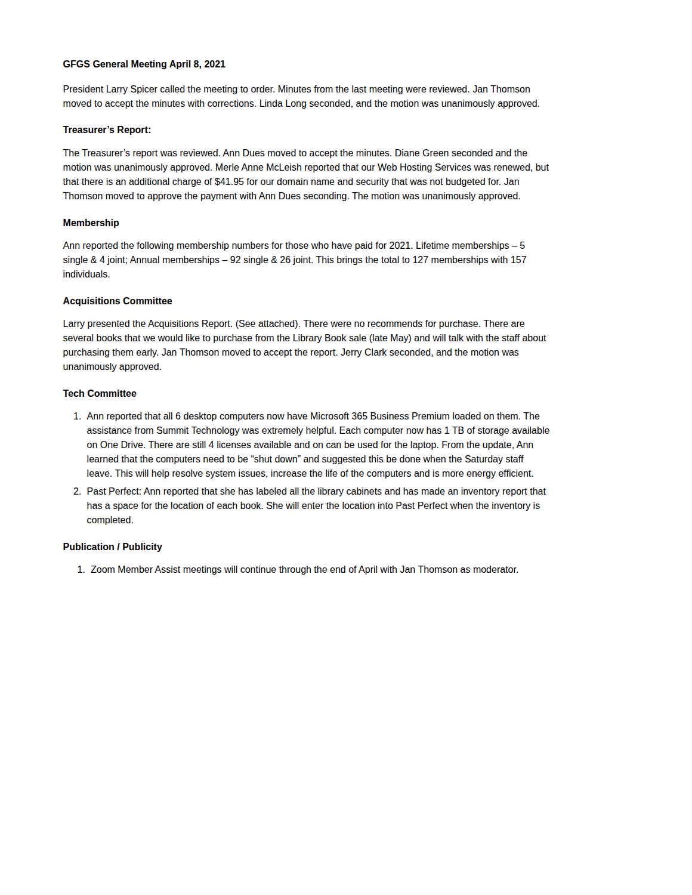GFGS General Meeting April 8, 2021
President Larry Spicer called the meeting to order. Minutes from the last meeting were reviewed. Jan Thomson moved to accept the minutes with corrections. Linda Long seconded, and the motion was unanimously approved.
Treasurer’s Report:
The Treasurer’s report was reviewed. Ann Dues moved to accept the minutes. Diane Green seconded and the motion was unanimously approved. Merle Anne McLeish reported that our Web Hosting Services was renewed, but that there is an additional charge of $41.95 for our domain name and security that was not budgeted for. Jan Thomson moved to approve the payment with Ann Dues seconding. The motion was unanimously approved.
Membership
Ann reported the following membership numbers for those who have paid for 2021. Lifetime memberships – 5 single & 4 joint; Annual memberships – 92 single & 26 joint. This brings the total to 127 memberships with 157 individuals.
Acquisitions Committee
Larry presented the Acquisitions Report. (See attached). There were no recommends for purchase. There are several books that we would like to purchase from the Library Book sale (late May) and will talk with the staff about purchasing them early. Jan Thomson moved to accept the report. Jerry Clark seconded, and the motion was unanimously approved.
Tech Committee
Ann reported that all 6 desktop computers now have Microsoft 365 Business Premium loaded on them. The assistance from Summit Technology was extremely helpful. Each computer now has 1 TB of storage available on One Drive. There are still 4 licenses available and on can be used for the laptop. From the update, Ann learned that the computers need to be “shut down” and suggested this be done when the Saturday staff leave. This will help resolve system issues, increase the life of the computers and is more energy efficient.
Past Perfect: Ann reported that she has labeled all the library cabinets and has made an inventory report that has a space for the location of each book. She will enter the location into Past Perfect when the inventory is completed.
Publication / Publicity
Zoom Member Assist meetings will continue through the end of April with Jan Thomson as moderator.